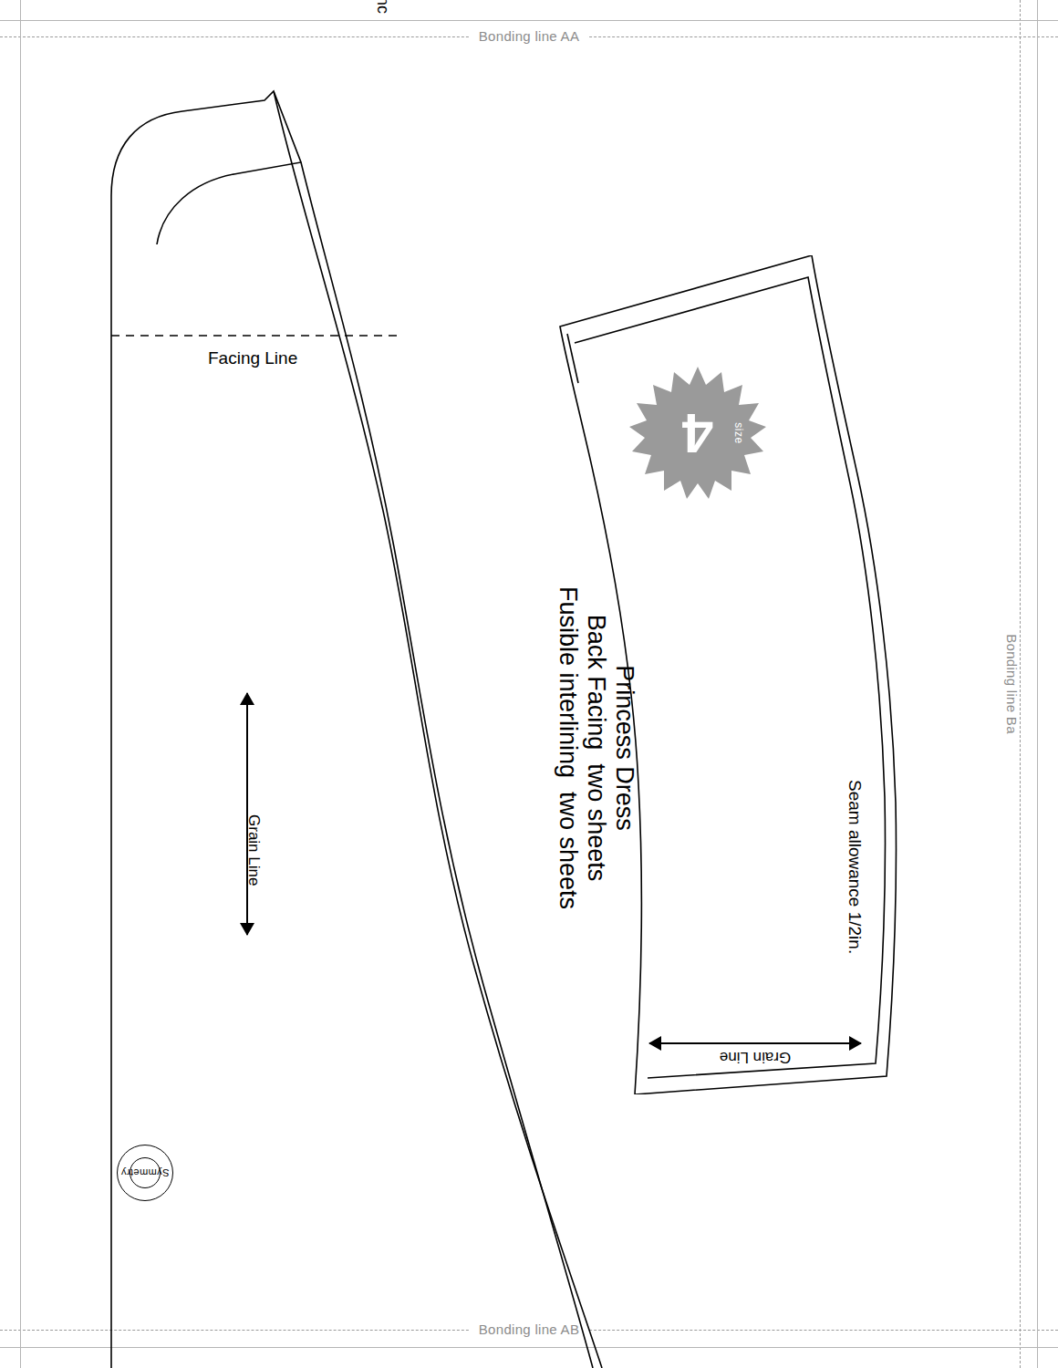Bonding line AA
Bonding line AB
Bonding line Ba
Facing Line
nc
Grain Line
Symmetry
4 size
Princess Dress Back Facing two sheets Fusible interlining two sheets
Seam allowance 1/2in.
Grain Line